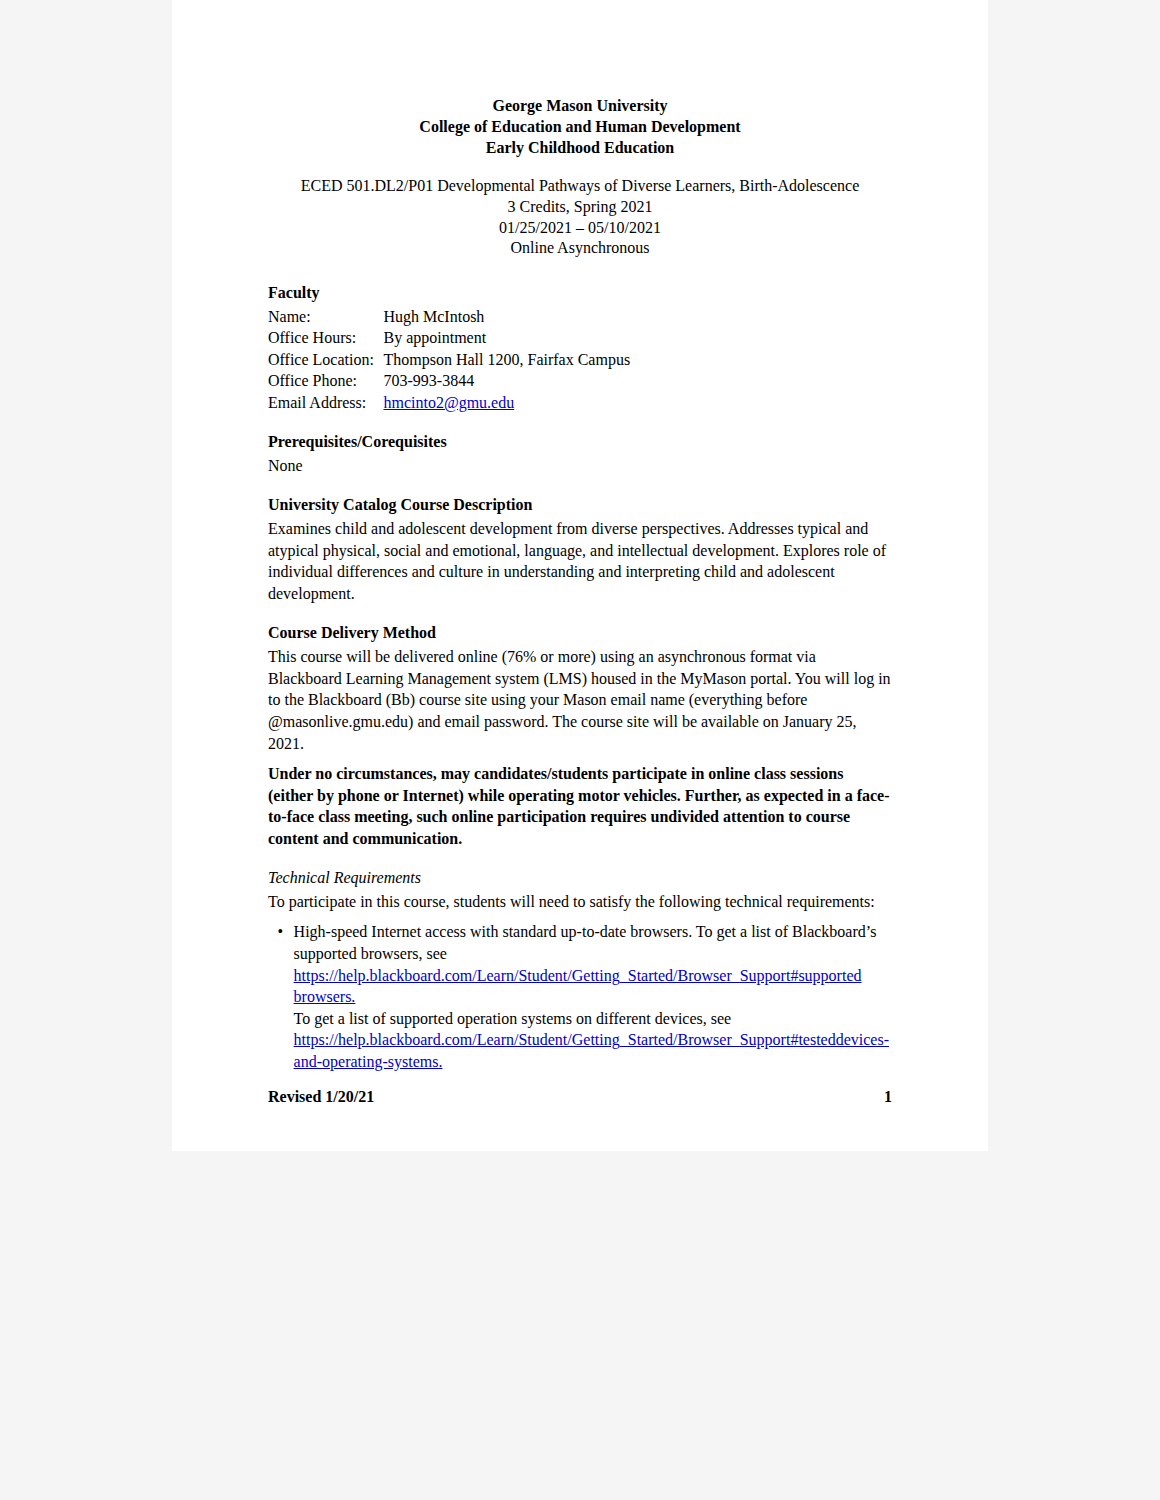George Mason University
College of Education and Human Development
Early Childhood Education
ECED 501.DL2/P01 Developmental Pathways of Diverse Learners, Birth-Adolescence
3 Credits, Spring 2021
01/25/2021 – 05/10/2021
Online Asynchronous
Faculty
| Name: | Hugh McIntosh |
| Office Hours: | By appointment |
| Office Location: | Thompson Hall 1200, Fairfax Campus |
| Office Phone: | 703-993-3844 |
| Email Address: | hmcinto2@gmu.edu |
Prerequisites/Corequisites
None
University Catalog Course Description
Examines child and adolescent development from diverse perspectives. Addresses typical and atypical physical, social and emotional, language, and intellectual development. Explores role of individual differences and culture in understanding and interpreting child and adolescent development.
Course Delivery Method
This course will be delivered online (76% or more) using an asynchronous format via Blackboard Learning Management system (LMS) housed in the MyMason portal. You will log in to the Blackboard (Bb) course site using your Mason email name (everything before @masonlive.gmu.edu) and email password. The course site will be available on January 25, 2021.
Under no circumstances, may candidates/students participate in online class sessions (either by phone or Internet) while operating motor vehicles. Further, as expected in a face-to-face class meeting, such online participation requires undivided attention to course content and communication.
Technical Requirements
To participate in this course, students will need to satisfy the following technical requirements:
High-speed Internet access with standard up-to-date browsers. To get a list of Blackboard’s supported browsers, see https://help.blackboard.com/Learn/Student/Getting_Started/Browser_Support#supported browsers.
To get a list of supported operation systems on different devices, see https://help.blackboard.com/Learn/Student/Getting_Started/Browser_Support#testeddevices-and-operating-systems.
Revised 1/20/21 1